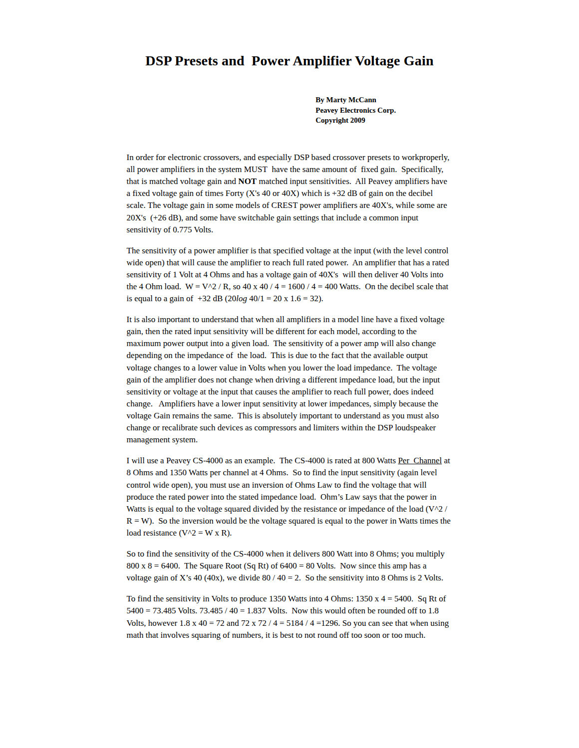DSP Presets and Power Amplifier Voltage Gain
By Marty McCann
Peavey Electronics Corp.
Copyright 2009
In order for electronic crossovers, and especially DSP based crossover presets to workproperly, all power amplifiers in the system MUST have the same amount of fixed gain. Specifically, that is matched voltage gain and NOT matched input sensitivities. All Peavey amplifiers have a fixed voltage gain of times Forty (X's 40 or 40X) which is +32 dB of gain on the decibel scale. The voltage gain in some models of CREST power amplifiers are 40X's, while some are 20X's (+26 dB), and some have switchable gain settings that include a common input sensitivity of 0.775 Volts.
The sensitivity of a power amplifier is that specified voltage at the input (with the level control wide open) that will cause the amplifier to reach full rated power. An amplifier that has a rated sensitivity of 1 Volt at 4 Ohms and has a voltage gain of 40X's will then deliver 40 Volts into the 4 Ohm load. W = V^2 / R, so 40 x 40 / 4 = 1600 / 4 = 400 Watts. On the decibel scale that is equal to a gain of +32 dB (20log 40/1 = 20 x 1.6 = 32).
It is also important to understand that when all amplifiers in a model line have a fixed voltage gain, then the rated input sensitivity will be different for each model, according to the maximum power output into a given load. The sensitivity of a power amp will also change depending on the impedance of the load. This is due to the fact that the available output voltage changes to a lower value in Volts when you lower the load impedance. The voltage gain of the amplifier does not change when driving a different impedance load, but the input sensitivity or voltage at the input that causes the amplifier to reach full power, does indeed change. Amplifiers have a lower input sensitivity at lower impedances, simply because the voltage Gain remains the same. This is absolutely important to understand as you must also change or recalibrate such devices as compressors and limiters within the DSP loudspeaker management system.
I will use a Peavey CS-4000 as an example. The CS-4000 is rated at 800 Watts Per Channel at 8 Ohms and 1350 Watts per channel at 4 Ohms. So to find the input sensitivity (again level control wide open), you must use an inversion of Ohms Law to find the voltage that will produce the rated power into the stated impedance load. Ohm’s Law says that the power in Watts is equal to the voltage squared divided by the resistance or impedance of the load (V^2 / R = W). So the inversion would be the voltage squared is equal to the power in Watts times the load resistance (V^2 = W x R).
So to find the sensitivity of the CS-4000 when it delivers 800 Watt into 8 Ohms; you multiply 800 x 8 = 6400. The Square Root (Sq Rt) of 6400 = 80 Volts. Now since this amp has a voltage gain of X’s 40 (40x), we divide 80 / 40 = 2. So the sensitivity into 8 Ohms is 2 Volts.
To find the sensitivity in Volts to produce 1350 Watts into 4 Ohms: 1350 x 4 = 5400. Sq Rt of 5400 = 73.485 Volts. 73.485 / 40 = 1.837 Volts. Now this would often be rounded off to 1.8 Volts, however 1.8 x 40 = 72 and 72 x 72 / 4 = 5184 / 4 =1296. So you can see that when using math that involves squaring of numbers, it is best to not round off too soon or too much.